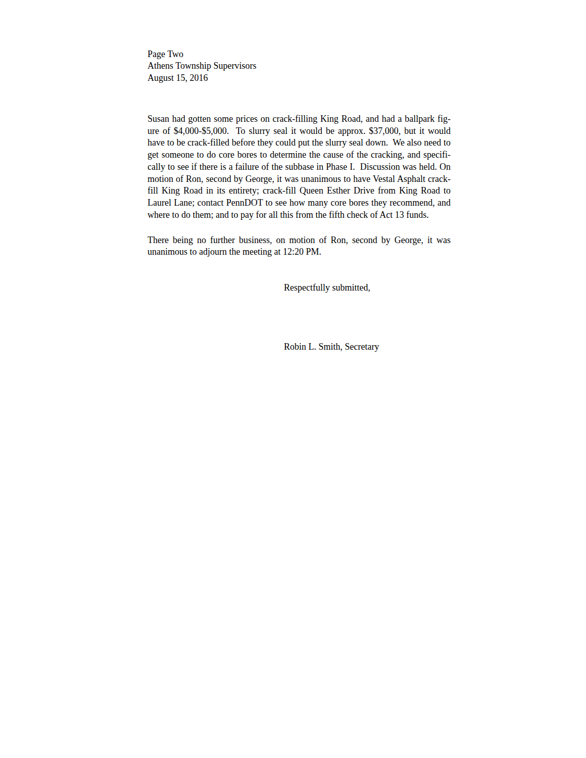Page Two
Athens Township Supervisors
August 15, 2016
Susan had gotten some prices on crack-filling King Road, and had a ballpark figure of $4,000-$5,000. To slurry seal it would be approx. $37,000, but it would have to be crack-filled before they could put the slurry seal down. We also need to get someone to do core bores to determine the cause of the cracking, and specifically to see if there is a failure of the subbase in Phase I. Discussion was held. On motion of Ron, second by George, it was unanimous to have Vestal Asphalt crack-fill King Road in its entirety; crack-fill Queen Esther Drive from King Road to Laurel Lane; contact PennDOT to see how many core bores they recommend, and where to do them; and to pay for all this from the fifth check of Act 13 funds.
There being no further business, on motion of Ron, second by George, it was unanimous to adjourn the meeting at 12:20 PM.
Respectfully submitted,
Robin L. Smith, Secretary